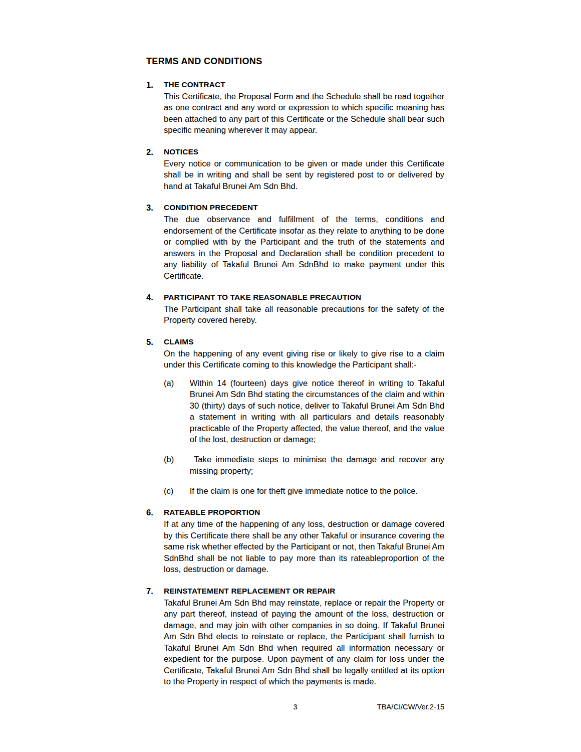TERMS AND CONDITIONS
THE CONTRACT
This Certificate, the Proposal Form and the Schedule shall be read together as one contract and any word or expression to which specific meaning has been attached to any part of this Certificate or the Schedule shall bear such specific meaning wherever it may appear.
NOTICES
Every notice or communication to be given or made under this Certificate shall be in writing and shall be sent by registered post to or delivered by hand at Takaful Brunei Am Sdn Bhd.
CONDITION PRECEDENT
The due observance and fulfillment of the terms, conditions and endorsement of the Certificate insofar as they relate to anything to be done or complied with by the Participant and the truth of the statements and answers in the Proposal and Declaration shall be condition precedent to any liability of Takaful Brunei Am SdnBhd to make payment under this Certificate.
PARTICIPANT TO TAKE REASONABLE PRECAUTION
The Participant shall take all reasonable precautions for the safety of the Property covered hereby.
CLAIMS
On the happening of any event giving rise or likely to give rise to a claim under this Certificate coming to this knowledge the Participant shall:-
(a) Within 14 (fourteen) days give notice thereof in writing to Takaful Brunei Am Sdn Bhd stating the circumstances of the claim and within 30 (thirty) days of such notice, deliver to Takaful Brunei Am Sdn Bhd a statement in writing with all particulars and details reasonably practicable of the Property affected, the value thereof, and the value of the lost, destruction or damage;
(b) Take immediate steps to minimise the damage and recover any missing property;
(c) If the claim is one for theft give immediate notice to the police.
RATEABLE PROPORTION
If at any time of the happening of any loss, destruction or damage covered by this Certificate there shall be any other Takaful or insurance covering the same risk whether effected by the Participant or not, then Takaful Brunei Am SdnBhd shall be not liable to pay more than its rateableproportion of the loss, destruction or damage.
REINSTATEMENT REPLACEMENT OR REPAIR
Takaful Brunei Am Sdn Bhd may reinstate, replace or repair the Property or any part thereof, instead of paying the amount of the loss, destruction or damage, and may join with other companies in so doing. If Takaful Brunei Am Sdn Bhd elects to reinstate or replace, the Participant shall furnish to Takaful Brunei Am Sdn Bhd when required all information necessary or expedient for the purpose. Upon payment of any claim for loss under the Certificate, Takaful Brunei Am Sdn Bhd shall be legally entitled at its option to the Property in respect of which the payments is made.
3
TBA/CI/CW/Ver.2-15